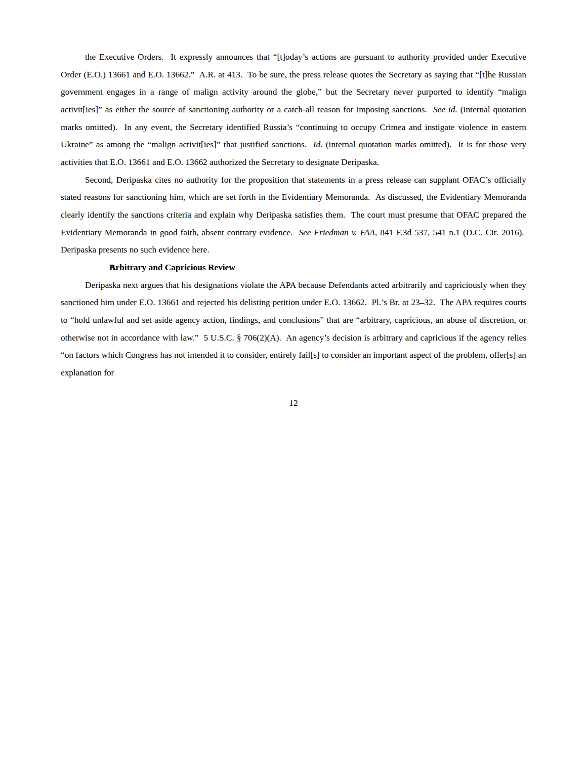the Executive Orders. It expressly announces that “[t]oday’s actions are pursuant to authority provided under Executive Order (E.O.) 13661 and E.O. 13662.” A.R. at 413. To be sure, the press release quotes the Secretary as saying that “[t]he Russian government engages in a range of malign activity around the globe,” but the Secretary never purported to identify “malign activit[ies]” as either the source of sanctioning authority or a catch-all reason for imposing sanctions. See id. (internal quotation marks omitted). In any event, the Secretary identified Russia’s “continuing to occupy Crimea and instigate violence in eastern Ukraine” as among the “malign activit[ies]” that justified sanctions. Id. (internal quotation marks omitted). It is for those very activities that E.O. 13661 and E.O. 13662 authorized the Secretary to designate Deripaska.
Second, Deripaska cites no authority for the proposition that statements in a press release can supplant OFAC’s officially stated reasons for sanctioning him, which are set forth in the Evidentiary Memoranda. As discussed, the Evidentiary Memoranda clearly identify the sanctions criteria and explain why Deripaska satisfies them. The court must presume that OFAC prepared the Evidentiary Memoranda in good faith, absent contrary evidence. See Friedman v. FAA, 841 F.3d 537, 541 n.1 (D.C. Cir. 2016). Deripaska presents no such evidence here.
B. Arbitrary and Capricious Review
Deripaska next argues that his designations violate the APA because Defendants acted arbitrarily and capriciously when they sanctioned him under E.O. 13661 and rejected his delisting petition under E.O. 13662. Pl.’s Br. at 23–32. The APA requires courts to “hold unlawful and set aside agency action, findings, and conclusions” that are “arbitrary, capricious, an abuse of discretion, or otherwise not in accordance with law.” 5 U.S.C. § 706(2)(A). An agency’s decision is arbitrary and capricious if the agency relies “on factors which Congress has not intended it to consider, entirely fail[s] to consider an important aspect of the problem, offer[s] an explanation for
12